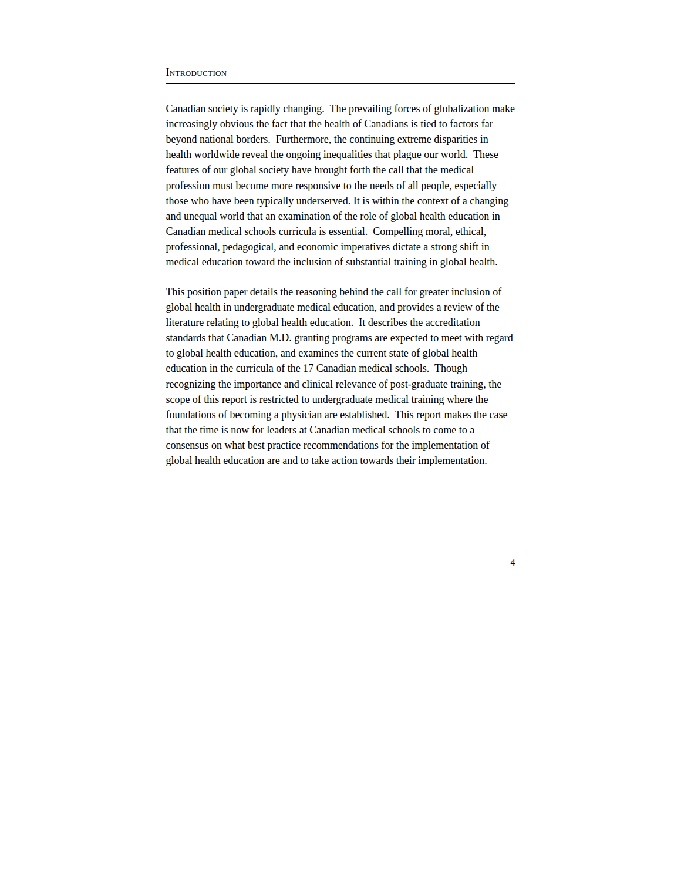Introduction
Canadian society is rapidly changing. The prevailing forces of globalization make increasingly obvious the fact that the health of Canadians is tied to factors far beyond national borders. Furthermore, the continuing extreme disparities in health worldwide reveal the ongoing inequalities that plague our world. These features of our global society have brought forth the call that the medical profession must become more responsive to the needs of all people, especially those who have been typically underserved. It is within the context of a changing and unequal world that an examination of the role of global health education in Canadian medical schools curricula is essential. Compelling moral, ethical, professional, pedagogical, and economic imperatives dictate a strong shift in medical education toward the inclusion of substantial training in global health.
This position paper details the reasoning behind the call for greater inclusion of global health in undergraduate medical education, and provides a review of the literature relating to global health education. It describes the accreditation standards that Canadian M.D. granting programs are expected to meet with regard to global health education, and examines the current state of global health education in the curricula of the 17 Canadian medical schools. Though recognizing the importance and clinical relevance of post-graduate training, the scope of this report is restricted to undergraduate medical training where the foundations of becoming a physician are established. This report makes the case that the time is now for leaders at Canadian medical schools to come to a consensus on what best practice recommendations for the implementation of global health education are and to take action towards their implementation.
4